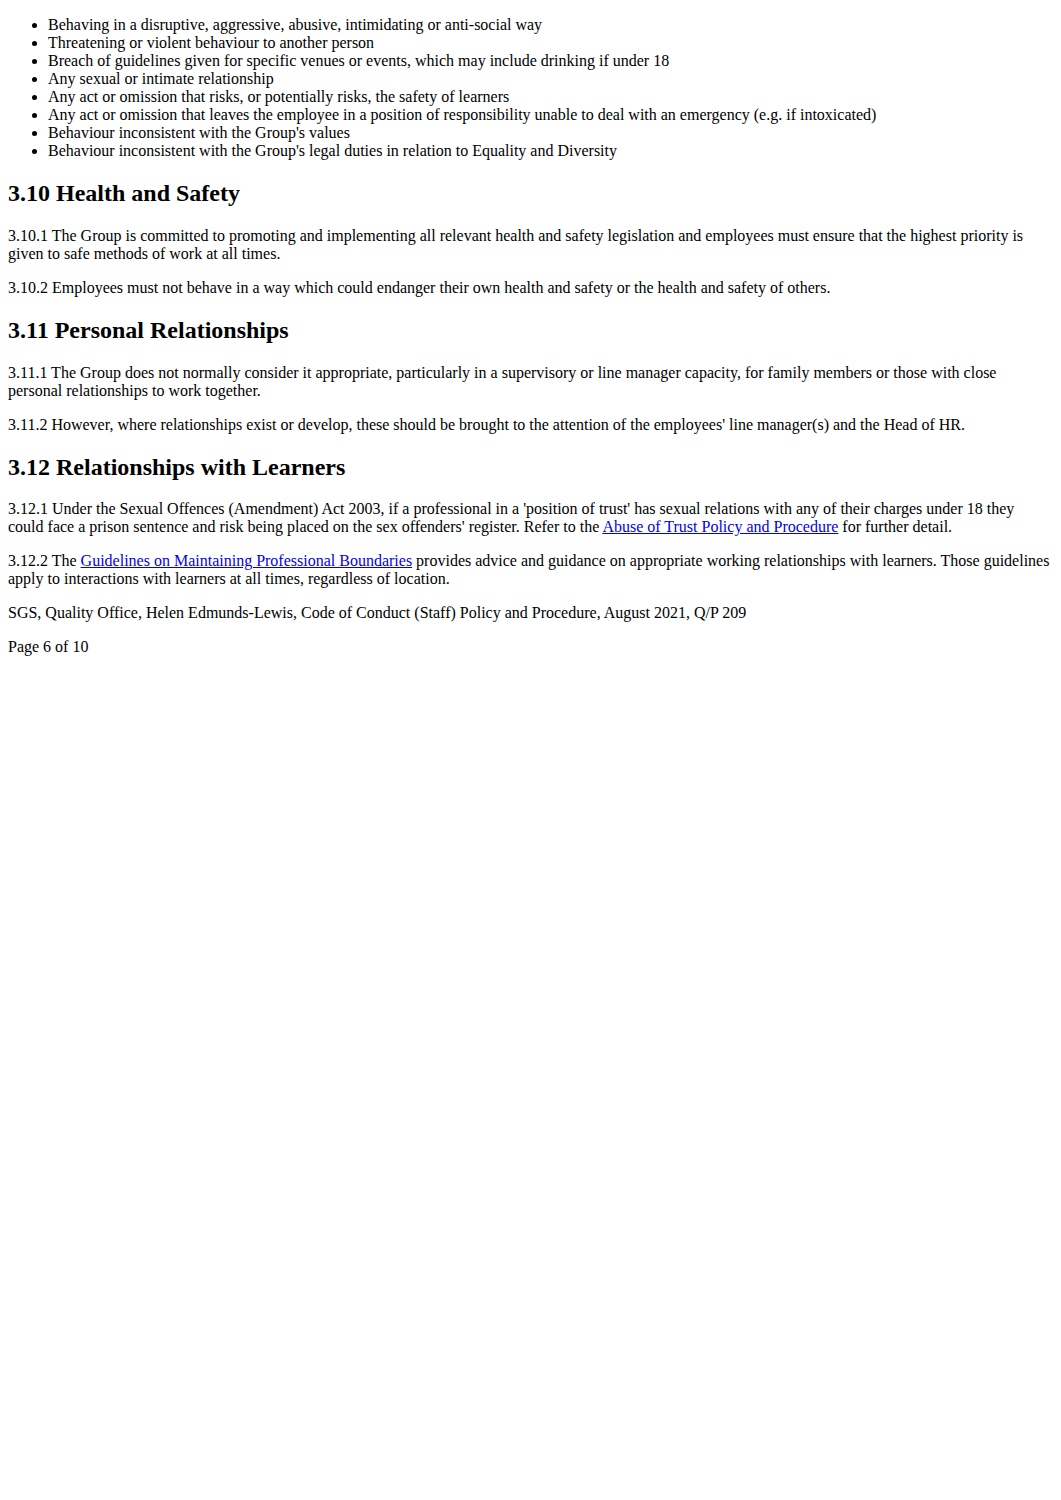Behaving in a disruptive, aggressive, abusive, intimidating or anti-social way
Threatening or violent behaviour to another person
Breach of guidelines given for specific venues or events, which may include drinking if under 18
Any sexual or intimate relationship
Any act or omission that risks, or potentially risks, the safety of learners
Any act or omission that leaves the employee in a position of responsibility unable to deal with an emergency (e.g. if intoxicated)
Behaviour inconsistent with the Group's values
Behaviour inconsistent with the Group's legal duties in relation to Equality and Diversity
3.10 Health and Safety
3.10.1 The Group is committed to promoting and implementing all relevant health and safety legislation and employees must ensure that the highest priority is given to safe methods of work at all times.
3.10.2 Employees must not behave in a way which could endanger their own health and safety or the health and safety of others.
3.11 Personal Relationships
3.11.1 The Group does not normally consider it appropriate, particularly in a supervisory or line manager capacity, for family members or those with close personal relationships to work together.
3.11.2 However, where relationships exist or develop, these should be brought to the attention of the employees' line manager(s) and the Head of HR.
3.12 Relationships with Learners
3.12.1 Under the Sexual Offences (Amendment) Act 2003, if a professional in a 'position of trust' has sexual relations with any of their charges under 18 they could face a prison sentence and risk being placed on the sex offenders' register. Refer to the Abuse of Trust Policy and Procedure for further detail.
3.12.2 The Guidelines on Maintaining Professional Boundaries provides advice and guidance on appropriate working relationships with learners. Those guidelines apply to interactions with learners at all times, regardless of location.
SGS, Quality Office, Helen Edmunds-Lewis, Code of Conduct (Staff) Policy and Procedure, August 2021, Q/P 209
Page 6 of 10